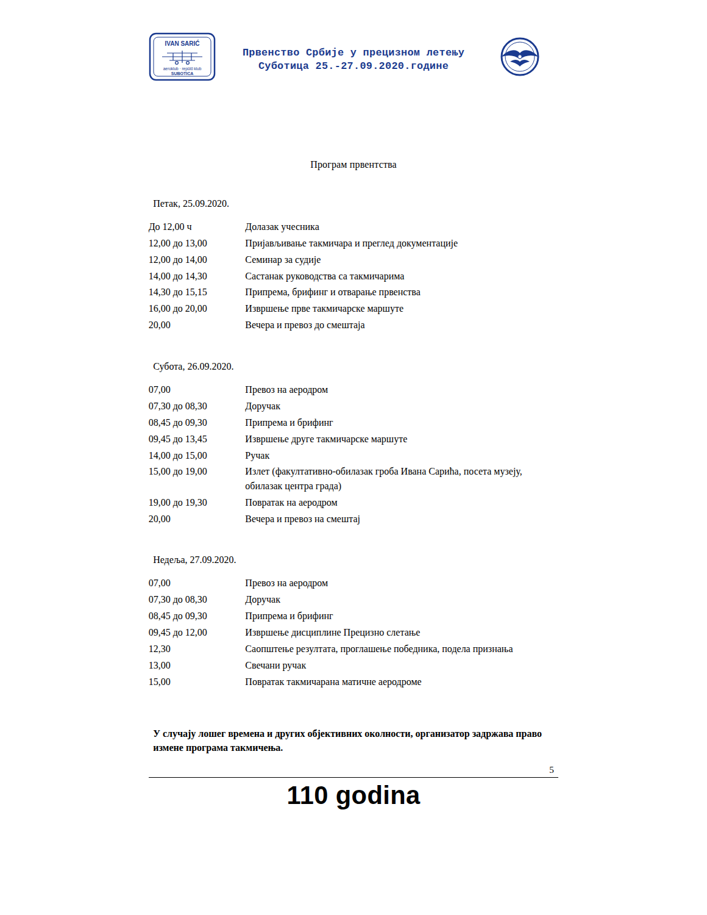IVAN SARIĆ aeroklub · repülő klub SUBOTICA
Првенство Србије у прецизном летењу
Суботица 25.-27.09.2020.године
Програм првентства
Петак, 25.09.2020.
| До 12,00 ч | Долазак учесника |
| 12,00 до 13,00 | Пријављивање такмичара и преглед документације |
| 12,00 до 14,00 | Семинар за судије |
| 14,00 до 14,30 | Састанак руководства са такмичарима |
| 14,30 до 15,15 | Припрема, брифинг и отварање првенства |
| 16,00 до 20,00 | Извршење прве такмичарске маршуте |
| 20,00 | Вечера и превоз до смештаја |
Субота, 26.09.2020.
| 07,00 | Превоз на аеродром |
| 07,30 до 08,30 | Доручак |
| 08,45 до 09,30 | Припрема и брифинг |
| 09,45 до 13,45 | Извршење друге такмичарске маршуте |
| 14,00 до 15,00 | Ручак |
| 15,00 до 19,00 | Излет (факултативно-обилазак гроба Ивана Сарића, посета музеју, обилазак центра града) |
| 19,00 до 19,30 | Повратак на аеродром |
| 20,00 | Вечера и превоз на смештај |
Недеља, 27.09.2020.
| 07,00 | Превоз на аеродром |
| 07,30 до 08,30 | Доручак |
| 08,45 до 09,30 | Припрема и брифинг |
| 09,45 до 12,00 | Извршење дисциплине Прецизно слетање |
| 12,30 | Саопштење резултата, проглашење победника, подела признања |
| 13,00 | Свечани ручак |
| 15,00 | Повратак такмичарана матичне аеродроме |
У случају лошег времена и других објективних околности, организатор задржава право измене програма такмичења.
5
110 godina